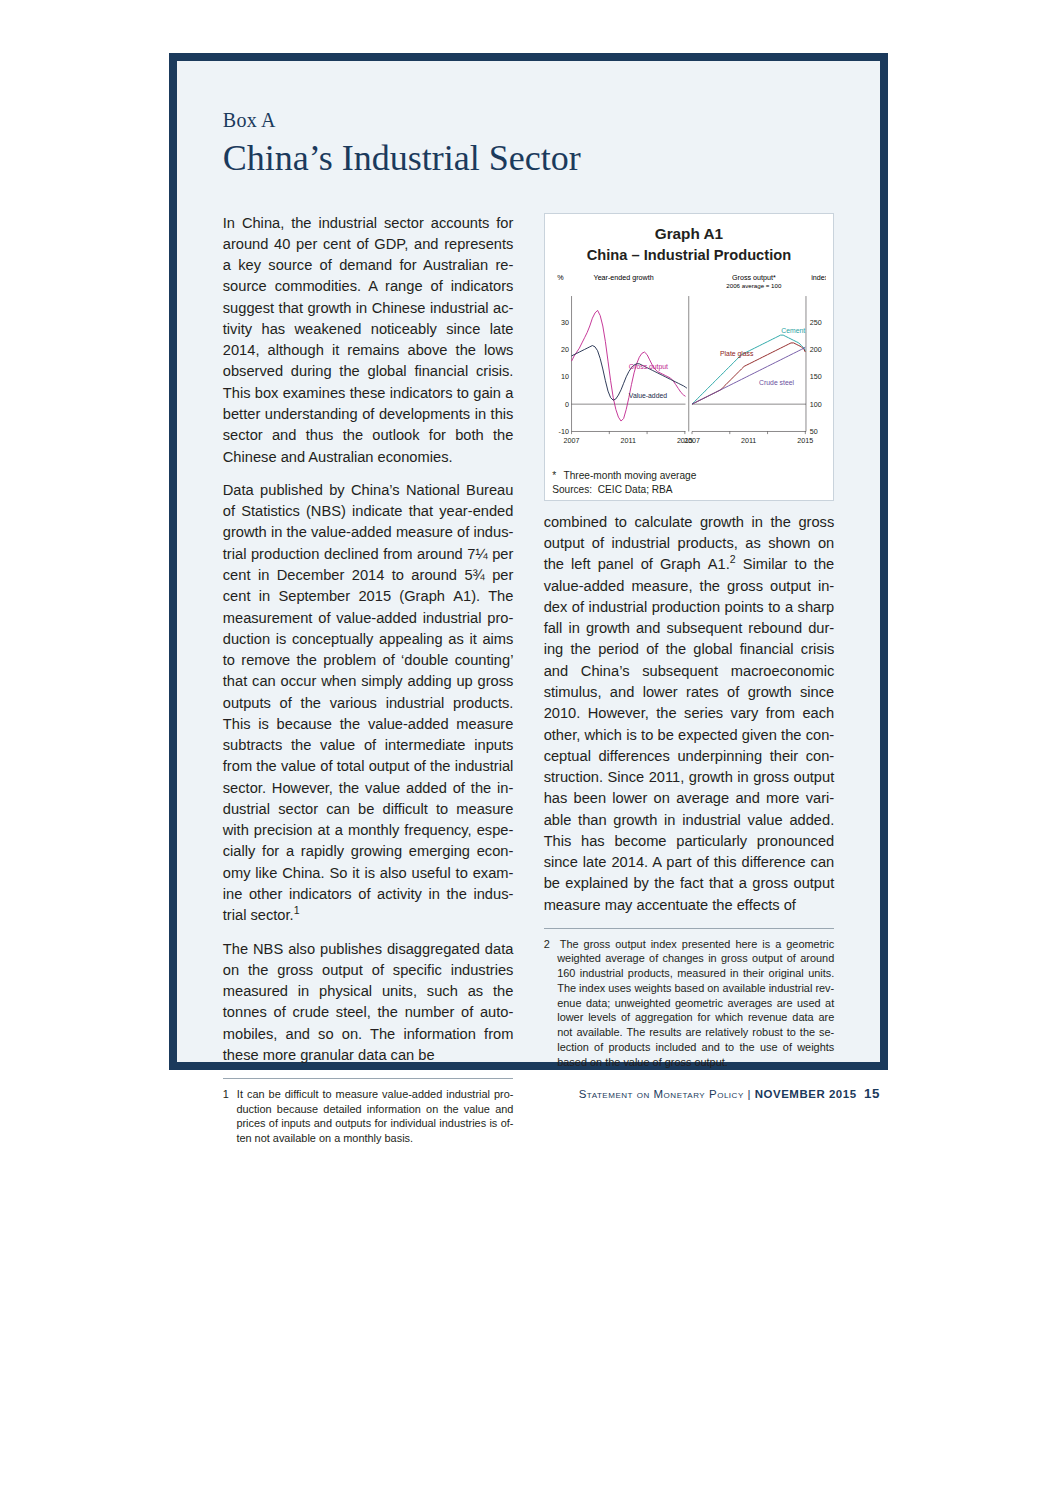Box A
China’s Industrial Sector
In China, the industrial sector accounts for around 40 per cent of GDP, and represents a key source of demand for Australian resource commodities. A range of indicators suggest that growth in Chinese industrial activity has weakened noticeably since late 2014, although it remains above the lows observed during the global financial crisis. This box examines these indicators to gain a better understanding of developments in this sector and thus the outlook for both the Chinese and Australian economies.
Data published by China’s National Bureau of Statistics (NBS) indicate that year-ended growth in the value-added measure of industrial production declined from around 7¼ per cent in December 2014 to around 5¾ per cent in September 2015 (Graph A1). The measurement of value-added industrial production is conceptually appealing as it aims to remove the problem of ‘double counting’ that can occur when simply adding up gross outputs of the various industrial products. This is because the value-added measure subtracts the value of intermediate inputs from the value of total output of the industrial sector. However, the value added of the industrial sector can be difficult to measure with precision at a monthly frequency, especially for a rapidly growing emerging economy like China. So it is also useful to examine other indicators of activity in the industrial sector.1
The NBS also publishes disaggregated data on the gross output of specific industries measured in physical units, such as the tonnes of crude steel, the number of automobiles, and so on. The information from these more granular data can be
1 It can be difficult to measure value-added industrial production because detailed information on the value and prices of inputs and outputs for individual industries is often not available on a monthly basis.
Graph A1
China – Industrial Production
% index Year-ended growth Gross output* 2006 average = 100 30 20 10 0 -10 250 200 150 100 50 2007 2011 2015 2007 2011 2015 Gross output Value-added Cement Plate glass Crude steel
*Three-month moving average
Sources: CEIC Data; RBA
combined to calculate growth in the gross output of industrial products, as shown on the left panel of Graph A1.2 Similar to the value-added measure, the gross output index of industrial production points to a sharp fall in growth and subsequent rebound during the period of the global financial crisis and China’s subsequent macroeconomic stimulus, and lower rates of growth since 2010. However, the series vary from each other, which is to be expected given the conceptual differences underpinning their construction. Since 2011, growth in gross output has been lower on average and more variable than growth in industrial value added. This has become particularly pronounced since late 2014. A part of this difference can be explained by the fact that a gross output measure may accentuate the effects of
2 The gross output index presented here is a geometric weighted average of changes in gross output of around 160 industrial products, measured in their original units. The index uses weights based on available industrial revenue data; unweighted geometric averages are used at lower levels of aggregation for which revenue data are not available. The results are relatively robust to the selection of products included and to the use of weights based on the value of gross output.
Statement on Monetary Policy | NOVEMBER 201515